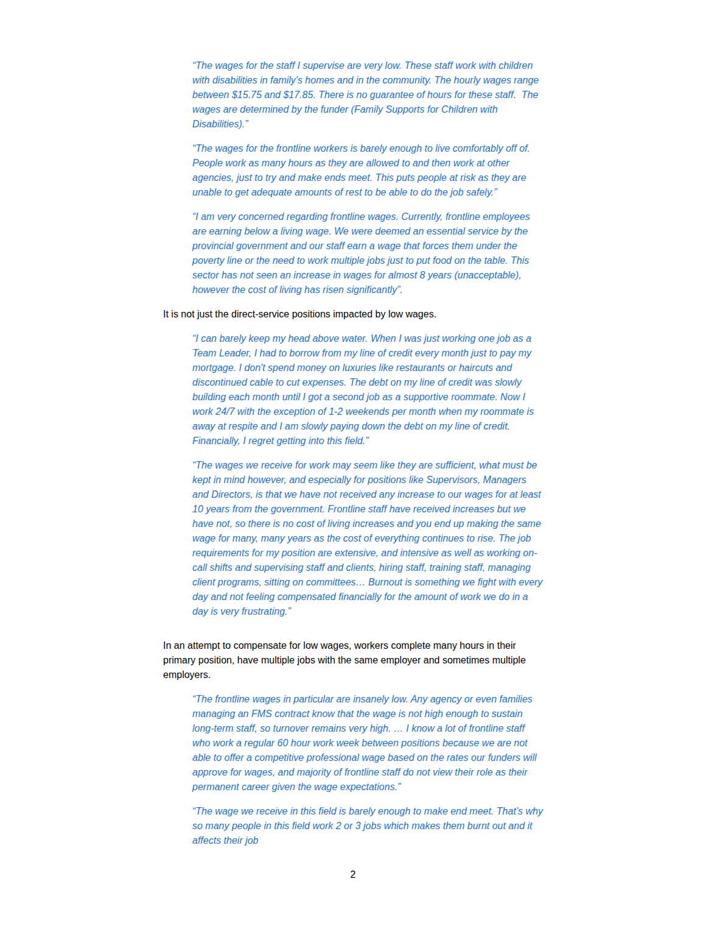“The wages for the staff I supervise are very low. These staff work with children with disabilities in family's homes and in the community. The hourly wages range between $15.75 and $17.85. There is no guarantee of hours for these staff. The wages are determined by the funder (Family Supports for Children with Disabilities).”
“The wages for the frontline workers is barely enough to live comfortably off of. People work as many hours as they are allowed to and then work at other agencies, just to try and make ends meet. This puts people at risk as they are unable to get adequate amounts of rest to be able to do the job safely.”
“I am very concerned regarding frontline wages. Currently, frontline employees are earning below a living wage. We were deemed an essential service by the provincial government and our staff earn a wage that forces them under the poverty line or the need to work multiple jobs just to put food on the table. This sector has not seen an increase in wages for almost 8 years (unacceptable), however the cost of living has risen significantly”.
It is not just the direct-service positions impacted by low wages.
“I can barely keep my head above water. When I was just working one job as a Team Leader, I had to borrow from my line of credit every month just to pay my mortgage. I don't spend money on luxuries like restaurants or haircuts and discontinued cable to cut expenses. The debt on my line of credit was slowly building each month until I got a second job as a supportive roommate. Now I work 24/7 with the exception of 1-2 weekends per month when my roommate is away at respite and I am slowly paying down the debt on my line of credit. Financially, I regret getting into this field.”
“The wages we receive for work may seem like they are sufficient, what must be kept in mind however, and especially for positions like Supervisors, Managers and Directors, is that we have not received any increase to our wages for at least 10 years from the government. Frontline staff have received increases but we have not, so there is no cost of living increases and you end up making the same wage for many, many years as the cost of everything continues to rise. The job requirements for my position are extensive, and intensive as well as working on-call shifts and supervising staff and clients, hiring staff, training staff, managing client programs, sitting on committees… Burnout is something we fight with every day and not feeling compensated financially for the amount of work we do in a day is very frustrating.”
In an attempt to compensate for low wages, workers complete many hours in their primary position, have multiple jobs with the same employer and sometimes multiple employers.
“The frontline wages in particular are insanely low. Any agency or even families managing an FMS contract know that the wage is not high enough to sustain long-term staff, so turnover remains very high. … I know a lot of frontline staff who work a regular 60 hour work week between positions because we are not able to offer a competitive professional wage based on the rates our funders will approve for wages, and majority of frontline staff do not view their role as their permanent career given the wage expectations.”
“The wage we receive in this field is barely enough to make end meet. That’s why so many people in this field work 2 or 3 jobs which makes them burnt out and it affects their job
2